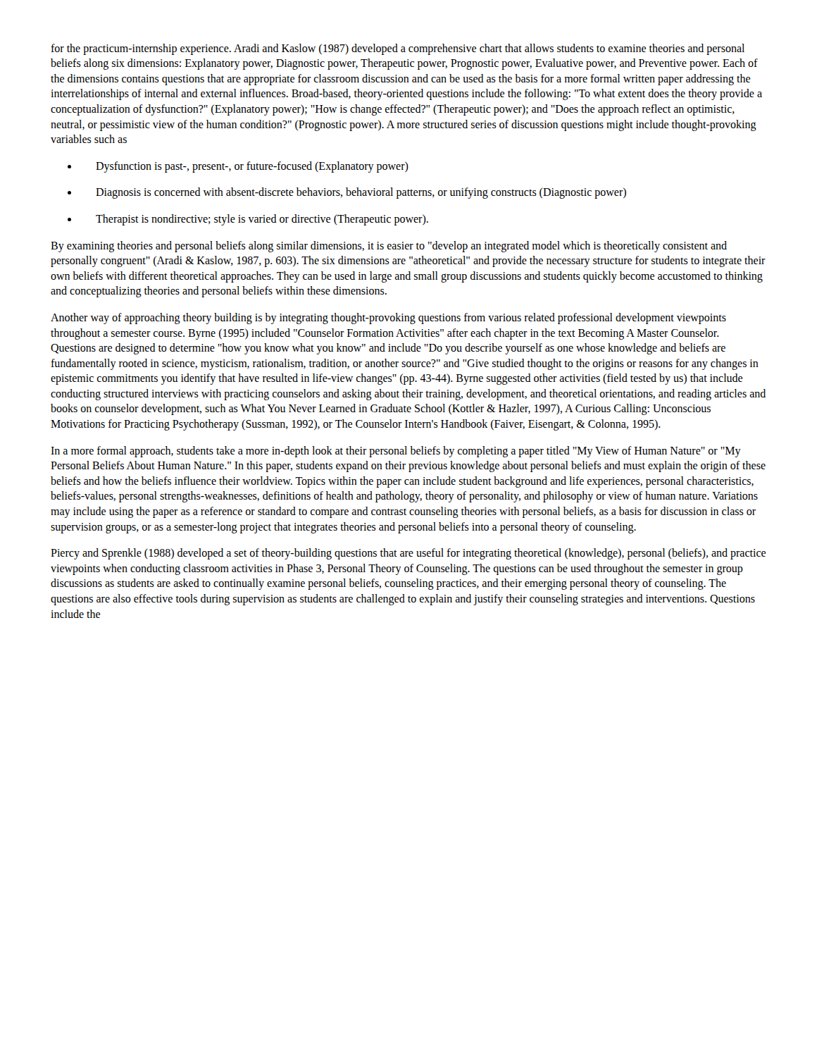for the practicum-internship experience. Aradi and Kaslow (1987) developed a comprehensive chart that allows students to examine theories and personal beliefs along six dimensions: Explanatory power, Diagnostic power, Therapeutic power, Prognostic power, Evaluative power, and Preventive power. Each of the dimensions contains questions that are appropriate for classroom discussion and can be used as the basis for a more formal written paper addressing the interrelationships of internal and external influences. Broad-based, theory-oriented questions include the following: "To what extent does the theory provide a conceptualization of dysfunction?" (Explanatory power); "How is change effected?" (Therapeutic power); and "Does the approach reflect an optimistic, neutral, or pessimistic view of the human condition?" (Prognostic power). A more structured series of discussion questions might include thought-provoking variables such as
Dysfunction is past-, present-, or future-focused (Explanatory power)
Diagnosis is concerned with absent-discrete behaviors, behavioral patterns, or unifying constructs (Diagnostic power)
Therapist is nondirective; style is varied or directive (Therapeutic power).
By examining theories and personal beliefs along similar dimensions, it is easier to "develop an integrated model which is theoretically consistent and personally congruent" (Aradi & Kaslow, 1987, p. 603). The six dimensions are "atheoretical" and provide the necessary structure for students to integrate their own beliefs with different theoretical approaches. They can be used in large and small group discussions and students quickly become accustomed to thinking and conceptualizing theories and personal beliefs within these dimensions.
Another way of approaching theory building is by integrating thought-provoking questions from various related professional development viewpoints throughout a semester course. Byrne (1995) included "Counselor Formation Activities" after each chapter in the text Becoming A Master Counselor. Questions are designed to determine "how you know what you know" and include "Do you describe yourself as one whose knowledge and beliefs are fundamentally rooted in science, mysticism, rationalism, tradition, or another source?" and "Give studied thought to the origins or reasons for any changes in epistemic commitments you identify that have resulted in life-view changes" (pp. 43-44). Byrne suggested other activities (field tested by us) that include conducting structured interviews with practicing counselors and asking about their training, development, and theoretical orientations, and reading articles and books on counselor development, such as What You Never Learned in Graduate School (Kottler & Hazler, 1997), A Curious Calling: Unconscious Motivations for Practicing Psychotherapy (Sussman, 1992), or The Counselor Intern's Handbook (Faiver, Eisengart, & Colonna, 1995).
In a more formal approach, students take a more in-depth look at their personal beliefs by completing a paper titled "My View of Human Nature" or "My Personal Beliefs About Human Nature." In this paper, students expand on their previous knowledge about personal beliefs and must explain the origin of these beliefs and how the beliefs influence their worldview. Topics within the paper can include student background and life experiences, personal characteristics, beliefs-values, personal strengths-weaknesses, definitions of health and pathology, theory of personality, and philosophy or view of human nature. Variations may include using the paper as a reference or standard to compare and contrast counseling theories with personal beliefs, as a basis for discussion in class or supervision groups, or as a semester-long project that integrates theories and personal beliefs into a personal theory of counseling.
Piercy and Sprenkle (1988) developed a set of theory-building questions that are useful for integrating theoretical (knowledge), personal (beliefs), and practice viewpoints when conducting classroom activities in Phase 3, Personal Theory of Counseling. The questions can be used throughout the semester in group discussions as students are asked to continually examine personal beliefs, counseling practices, and their emerging personal theory of counseling. The questions are also effective tools during supervision as students are challenged to explain and justify their counseling strategies and interventions. Questions include the